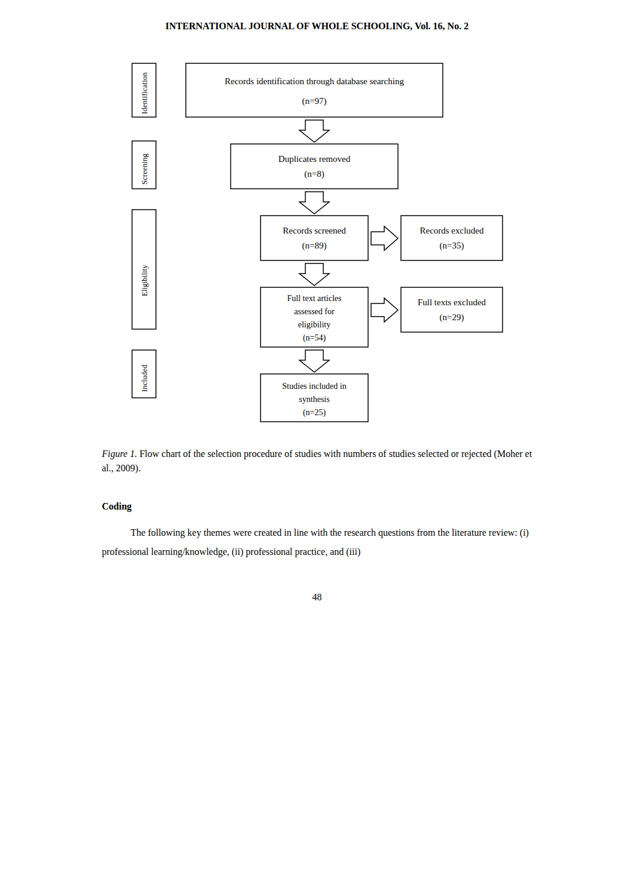INTERNATIONAL JOURNAL OF WHOLE SCHOOLING, Vol. 16, No. 2
Identification Screening Eligibility Included Records identification through database searching (n=97) Duplicates removed (n=8) Records screened (n=89) Records excluded (n=35) Full text articles assessed for eligibility (n=54) Full texts excluded (n=29) Studies included in synthesis (n=25)
Figure 1. Flow chart of the selection procedure of studies with numbers of studies selected or rejected (Moher et al., 2009).
Coding
The following key themes were created in line with the research questions from the literature review: (i) professional learning/knowledge, (ii) professional practice, and (iii)
48